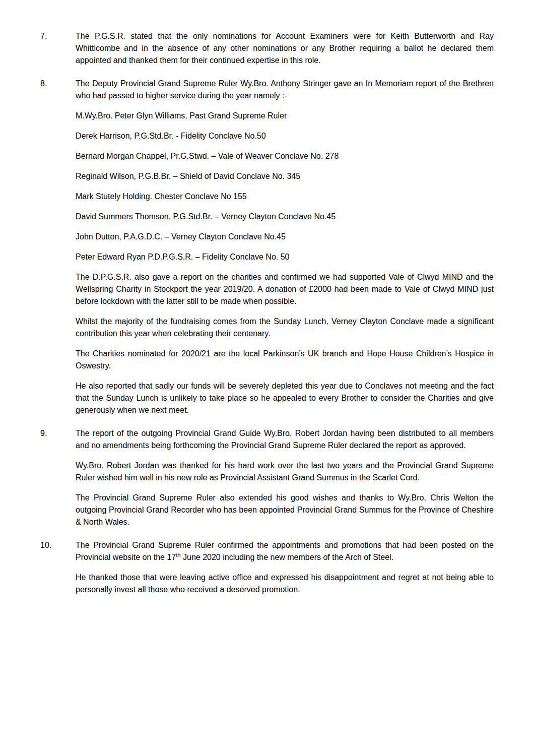The P.G.S.R. stated that the only nominations for Account Examiners were for Keith Butterworth and Ray Whitticombe and in the absence of any other nominations or any Brother requiring a ballot he declared them appointed and thanked them for their continued expertise in this role.
The Deputy Provincial Grand Supreme Ruler Wy.Bro. Anthony Stringer gave an In Memoriam report of the Brethren who had passed to higher service during the year namely :-
M.Wy.Bro. Peter Glyn Williams, Past Grand Supreme Ruler
Derek Harrison, P.G.Std.Br. - Fidelity Conclave No.50
Bernard Morgan Chappel, Pr.G.Stwd. – Vale of Weaver Conclave No. 278
Reginald Wilson, P.G.B.Br. – Shield of David Conclave No. 345
Mark Stutely Holding. Chester Conclave No 155
David Summers Thomson, P.G.Std.Br. – Verney Clayton Conclave No.45
John Dutton, P.A.G.D.C. – Verney Clayton Conclave No.45
Peter Edward Ryan P.D.P.G.S.R. – Fidelity Conclave No. 50
The D.P.G.S.R. also gave a report on the charities and confirmed we had supported Vale of Clwyd MIND and the Wellspring Charity in Stockport the year 2019/20. A donation of £2000 had been made to Vale of Clwyd MIND just before lockdown with the latter still to be made when possible.
Whilst the majority of the fundraising comes from the Sunday Lunch, Verney Clayton Conclave made a significant contribution this year when celebrating their centenary.
The Charities nominated for 2020/21 are the local Parkinson’s UK branch and Hope House Children’s Hospice in Oswestry.
He also reported that sadly our funds will be severely depleted this year due to Conclaves not meeting and the fact that the Sunday Lunch is unlikely to take place so he appealed to every Brother to consider the Charities and give generously when we next meet.
The report of the outgoing Provincial Grand Guide Wy.Bro. Robert Jordan having been distributed to all members and no amendments being forthcoming the Provincial Grand Supreme Ruler declared the report as approved.
Wy.Bro. Robert Jordan was thanked for his hard work over the last two years and the Provincial Grand Supreme Ruler wished him well in his new role as Provincial Assistant Grand Summus in the Scarlet Cord.
The Provincial Grand Supreme Ruler also extended his good wishes and thanks to Wy.Bro. Chris Welton the outgoing Provincial Grand Recorder who has been appointed Provincial Grand Summus for the Province of Cheshire & North Wales.
The Provincial Grand Supreme Ruler confirmed the appointments and promotions that had been posted on the Provincial website on the 17th June 2020 including the new members of the Arch of Steel.
He thanked those that were leaving active office and expressed his disappointment and regret at not being able to personally invest all those who received a deserved promotion.